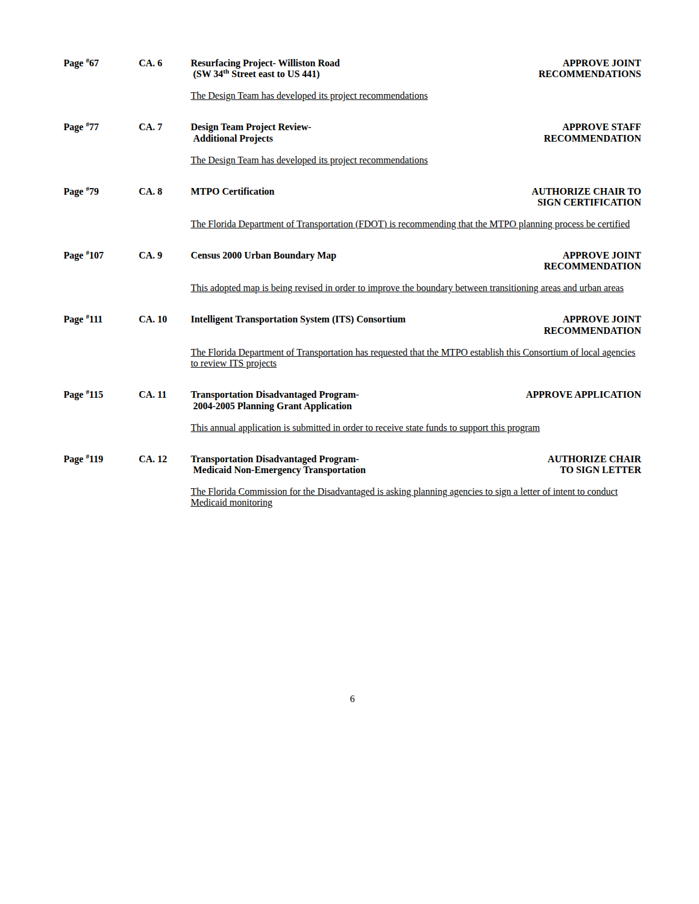| Page # 67 | CA. 6 | Resurfacing Project- Williston Road (SW 34 th Street east to US 441) | APPROVE JOINT RECOMMENDATIONS |
| | | The Design Team has developed its project recommendations |
| Page # 77 | CA. 7 | Design Team Project Review- Additional Projects | APPROVE STAFF RECOMMENDATION |
| | | The Design Team has developed its project recommendations |
| Page # 79 | CA. 8 | MTPO Certification | AUTHORIZE CHAIR TO SIGN CERTIFICATION |
| | | The Florida Department of Transportation (FDOT) is recommending that the MTPO planning process be certified |
| Page # 107 | CA. 9 | Census 2000 Urban Boundary Map | APPROVE JOINT RECOMMENDATION |
| | | This adopted map is being revised in order to improve the boundary between transitioning areas and urban areas |
| Page # 111 | CA. 10 | Intelligent Transportation System (ITS) Consortium | APPROVE JOINT RECOMMENDATION |
| | | The Florida Department of Transportation has requested that the MTPO establish this Consortium of local agencies to review ITS projects |
| Page # 115 | CA. 11 | Transportation Disadvantaged Program- 2004-2005 Planning Grant Application | APPROVE APPLICATION |
| | | This annual application is submitted in order to receive state funds to support this program |
| Page # 119 | CA. 12 | Transportation Disadvantaged Program- Medicaid Non-Emergency Transportation | AUTHORIZE CHAIR TO SIGN LETTER |
| | | The Florida Commission for the Disadvantaged is asking planning agencies to sign a letter of intent to conduct Medicaid monitoring |
6